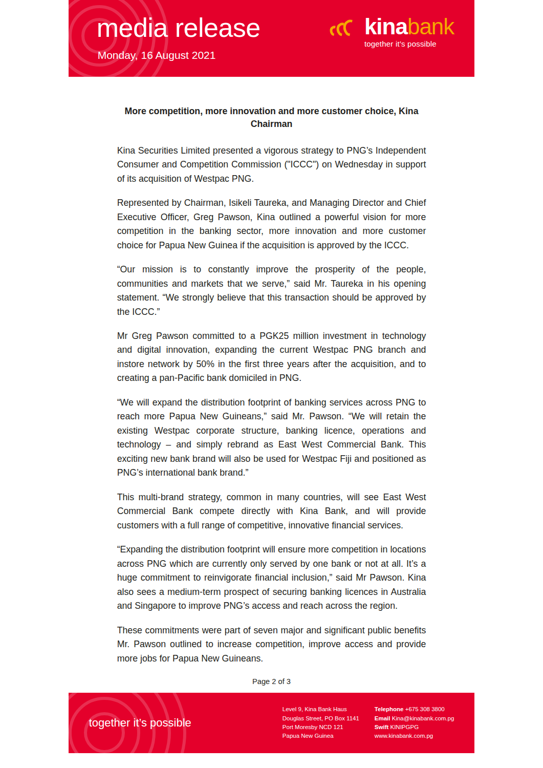media release
Monday, 16 August 2021
kina bank
together it’s possible
More competition, more innovation and more customer choice, Kina Chairman
Kina Securities Limited presented a vigorous strategy to PNG’s Independent Consumer and Competition Commission ("ICCC") on Wednesday in support of its acquisition of Westpac PNG.
Represented by Chairman, Isikeli Taureka, and Managing Director and Chief Executive Officer, Greg Pawson, Kina outlined a powerful vision for more competition in the banking sector, more innovation and more customer choice for Papua New Guinea if the acquisition is approved by the ICCC.
“Our mission is to constantly improve the prosperity of the people, communities and markets that we serve,” said Mr. Taureka in his opening statement. “We strongly believe that this transaction should be approved by the ICCC.”
Mr Greg Pawson committed to a PGK25 million investment in technology and digital innovation, expanding the current Westpac PNG branch and instore network by 50% in the first three years after the acquisition, and to creating a pan-Pacific bank domiciled in PNG.
“We will expand the distribution footprint of banking services across PNG to reach more Papua New Guineans,” said Mr. Pawson. “We will retain the existing Westpac corporate structure, banking licence, operations and technology – and simply rebrand as East West Commercial Bank. This exciting new bank brand will also be used for Westpac Fiji and positioned as PNG’s international bank brand.”
This multi-brand strategy, common in many countries, will see East West Commercial Bank compete directly with Kina Bank, and will provide customers with a full range of competitive, innovative financial services.
“Expanding the distribution footprint will ensure more competition in locations across PNG which are currently only served by one bank or not at all. It’s a huge commitment to reinvigorate financial inclusion,” said Mr Pawson. Kina also sees a medium-term prospect of securing banking licences in Australia and Singapore to improve PNG’s access and reach across the region.
These commitments were part of seven major and significant public benefits Mr. Pawson outlined to increase competition, improve access and provide more jobs for Papua New Guineans.
Page 2 of 3
together it’s possible
Level 9, Kina Bank Haus
Douglas Street, PO Box 1141
Port Moresby NCD 121
Papua New Guinea
Telephone +675 308 3800
Email Kina@kinabank.com.pg
Swift KINIPGPG
www.kinabank.com.pg